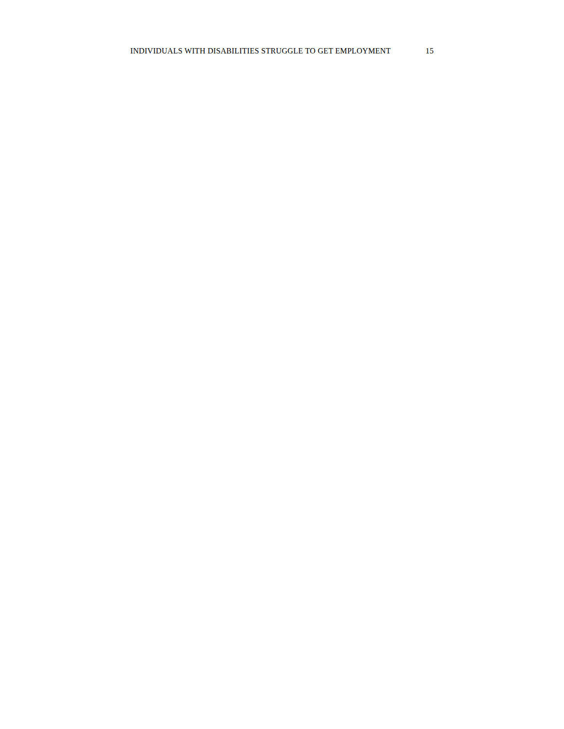Individuals with Disabilities Struggle to Get Employment 15